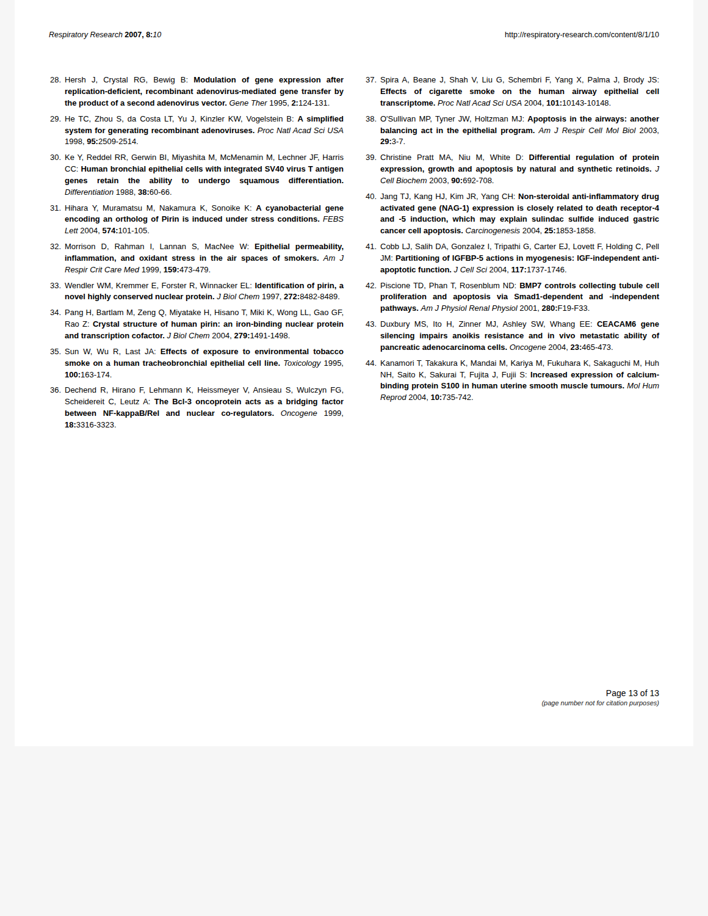Respiratory Research 2007, 8: 10
http://respiratory-research.com/content/8/1/10
28. Hersh J, Crystal RG, Bewig B: Modulation of gene expression after replication-deficient, recombinant adenovirus-mediated gene transfer by the product of a second adenovirus vector. Gene Ther 1995, 2: 124-131.
29. He TC, Zhou S, da Costa LT, Yu J, Kinzler KW, Vogelstein B: A simplified system for generating recombinant adenoviruses. Proc Natl Acad Sci USA 1998, 95: 2509-2514.
30. Ke Y, Reddel RR, Gerwin BI, Miyashita M, McMenamin M, Lechner JF, Harris CC: Human bronchial epithelial cells with integrated SV40 virus T antigen genes retain the ability to undergo squamous differentiation. Differentiation 1988, 38: 60-66.
31. Hihara Y, Muramatsu M, Nakamura K, Sonoike K: A cyanobacterial gene encoding an ortholog of Pirin is induced under stress conditions. FEBS Lett 2004, 574: 101-105.
32. Morrison D, Rahman I, Lannan S, MacNee W: Epithelial permeability, inflammation, and oxidant stress in the air spaces of smokers. Am J Respir Crit Care Med 1999, 159: 473-479.
33. Wendler WM, Kremmer E, Forster R, Winnacker EL: Identification of pirin, a novel highly conserved nuclear protein. J Biol Chem 1997, 272: 8482-8489.
34. Pang H, Bartlam M, Zeng Q, Miyatake H, Hisano T, Miki K, Wong LL, Gao GF, Rao Z: Crystal structure of human pirin: an iron-binding nuclear protein and transcription cofactor. J Biol Chem 2004, 279: 1491-1498.
35. Sun W, Wu R, Last JA: Effects of exposure to environmental tobacco smoke on a human tracheobronchial epithelial cell line. Toxicology 1995, 100: 163-174.
36. Dechend R, Hirano F, Lehmann K, Heissmeyer V, Ansieau S, Wulczyn FG, Scheidereit C, Leutz A: The Bcl-3 oncoprotein acts as a bridging factor between NF-kappaB/Rel and nuclear co-regulators. Oncogene 1999, 18: 3316-3323.
37. Spira A, Beane J, Shah V, Liu G, Schembri F, Yang X, Palma J, Brody JS: Effects of cigarette smoke on the human airway epithelial cell transcriptome. Proc Natl Acad Sci USA 2004, 101: 10143-10148.
38. O'Sullivan MP, Tyner JW, Holtzman MJ: Apoptosis in the airways: another balancing act in the epithelial program. Am J Respir Cell Mol Biol 2003, 29: 3-7.
39. Christine Pratt MA, Niu M, White D: Differential regulation of protein expression, growth and apoptosis by natural and synthetic retinoids. J Cell Biochem 2003, 90: 692-708.
40. Jang TJ, Kang HJ, Kim JR, Yang CH: Non-steroidal anti-inflammatory drug activated gene (NAG-1) expression is closely related to death receptor-4 and -5 induction, which may explain sulindac sulfide induced gastric cancer cell apoptosis. Carcinogenesis 2004, 25: 1853-1858.
41. Cobb LJ, Salih DA, Gonzalez I, Tripathi G, Carter EJ, Lovett F, Holding C, Pell JM: Partitioning of IGFBP-5 actions in myogenesis: IGF-independent anti-apoptotic function. J Cell Sci 2004, 117: 1737-1746.
42. Piscione TD, Phan T, Rosenblum ND: BMP7 controls collecting tubule cell proliferation and apoptosis via Smad1-dependent and -independent pathways. Am J Physiol Renal Physiol 2001, 280: F19-F33.
43. Duxbury MS, Ito H, Zinner MJ, Ashley SW, Whang EE: CEACAM6 gene silencing impairs anoikis resistance and in vivo metastatic ability of pancreatic adenocarcinoma cells. Oncogene 2004, 23: 465-473.
44. Kanamori T, Takakura K, Mandai M, Kariya M, Fukuhara K, Sakaguchi M, Huh NH, Saito K, Sakurai T, Fujita J, Fujii S: Increased expression of calcium-binding protein S100 in human uterine smooth muscle tumours. Mol Hum Reprod 2004, 10: 735-742.
Page 13 of 13
(page number not for citation purposes)